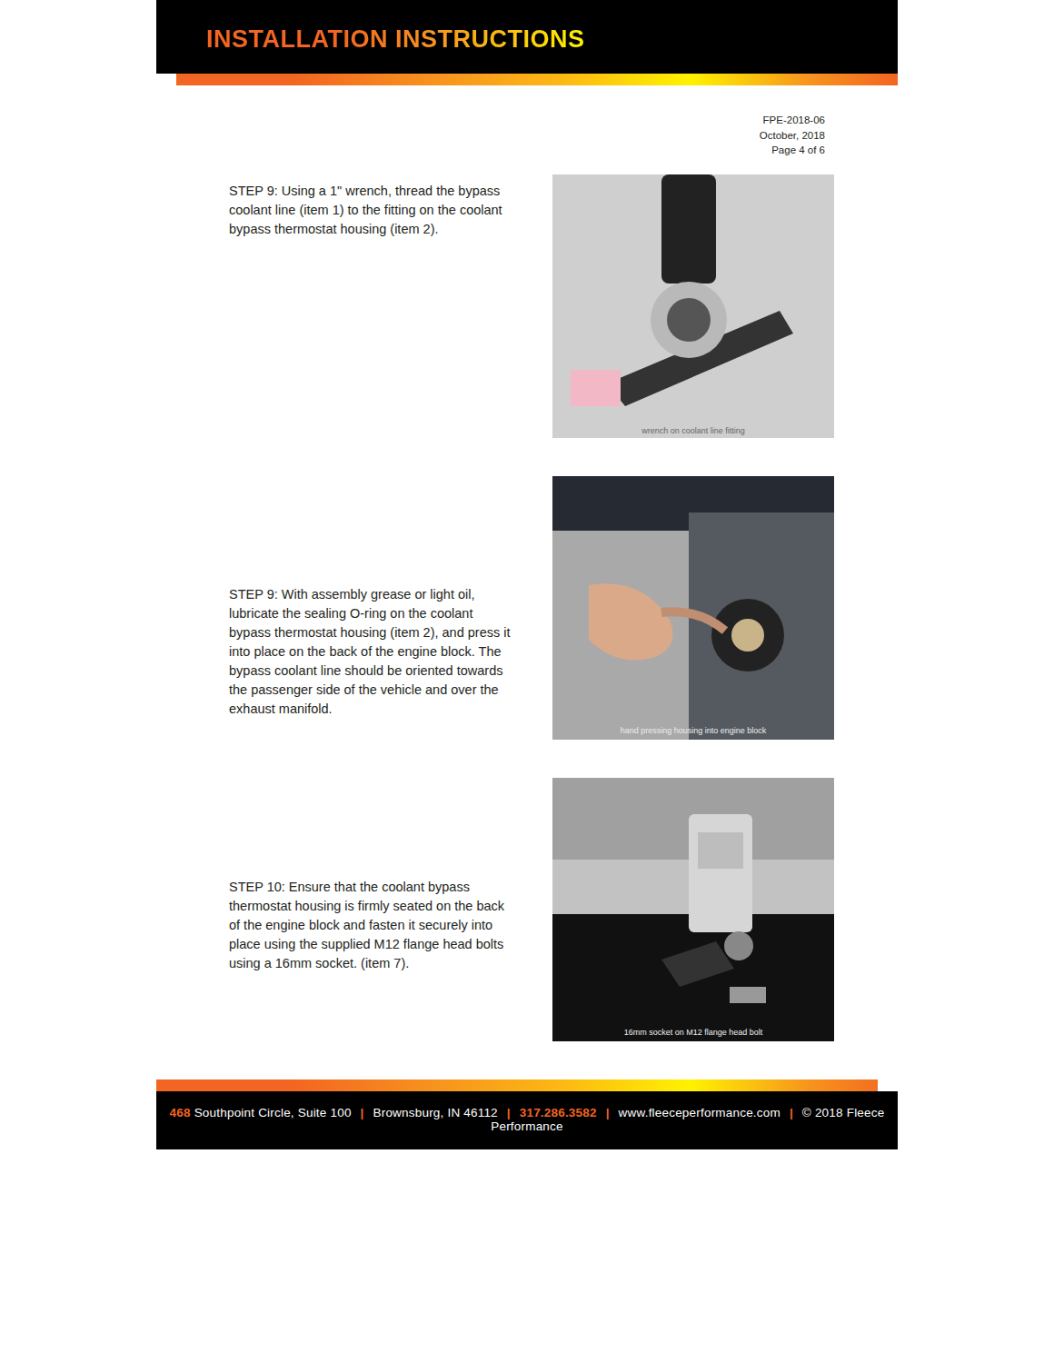INSTALLATION INSTRUCTIONS
FPE-2018-06
October, 2018
Page 4 of 6
STEP 9: Using a 1" wrench, thread the bypass coolant line (item 1) to the fitting on the coolant bypass thermostat housing (item 2).
STEP 9: With assembly grease or light oil, lubricate the sealing O-ring on the coolant bypass thermostat housing (item 2), and press it into place on the back of the engine block. The bypass coolant line should be oriented towards the passenger side of the vehicle and over the exhaust manifold.
STEP 10: Ensure that the coolant bypass thermostat housing is firmly seated on the back of the engine block and fasten it securely into place using the supplied M12 flange head bolts using a 16mm socket. (item 7).
468 Southpoint Circle, Suite 100 | Brownsburg, IN 46112 | 317.286.3582 | www.fleeceperformance.com | © 2018 Fleece Performance